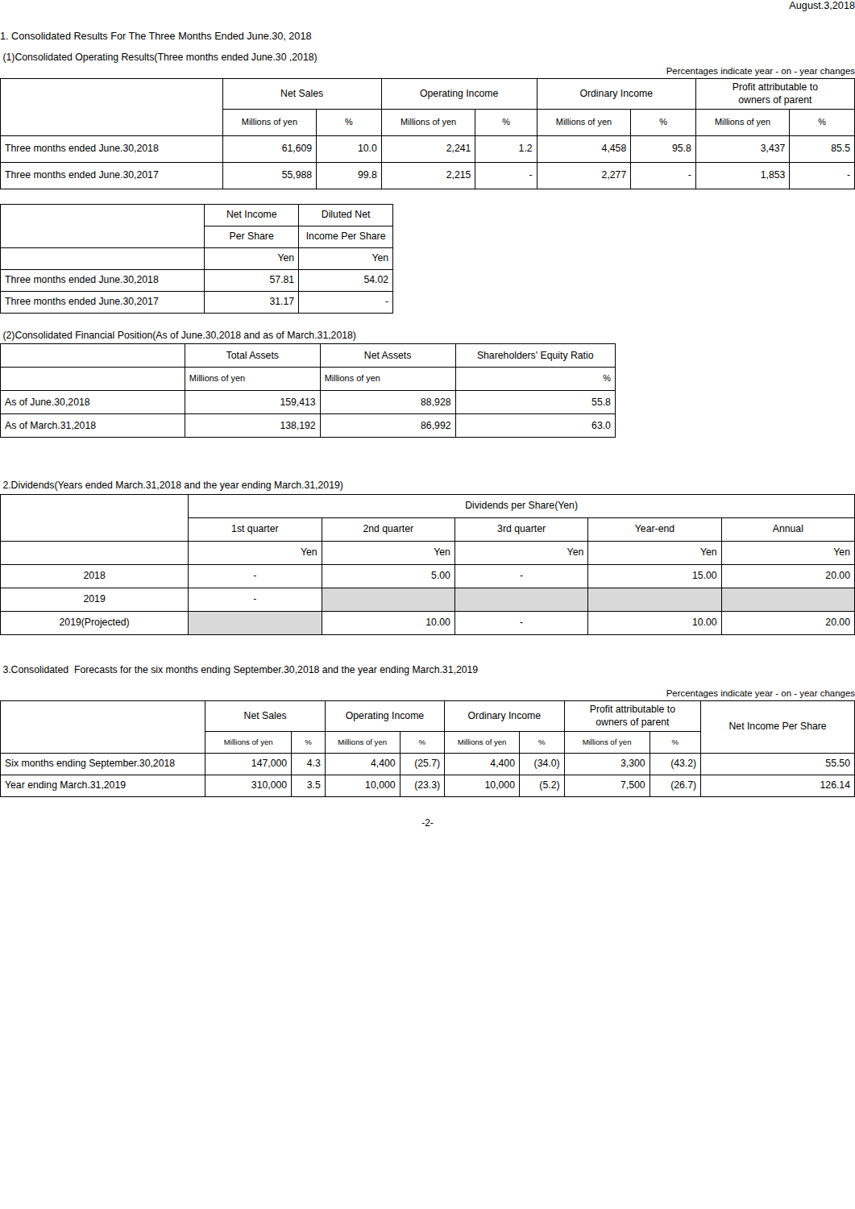August.3,2018
1. Consolidated Results For The Three Months Ended June.30, 2018
(1)Consolidated Operating Results(Three months ended June.30 ,2018)
Percentages indicate year - on - year changes
| | Net Sales | Operating Income | Ordinary Income | Profit attributable to owners of parent |
| --- | --- | --- | --- | --- |
| Millions of yen | % | Millions of yen | % | Millions of yen | % | Millions of yen | % |
| Three months ended June.30,2018 | 61,609 | 10.0 | 2,241 | 1.2 | 4,458 | 95.8 | 3,437 | 85.5 |
| Three months ended June.30,2017 | 55,988 | 99.8 | 2,215 | - | 2,277 | - | 1,853 | - |
| | Net Income | Diluted Net |
| --- | --- | --- |
| Per Share | Income Per Share |
| | Yen | Yen |
| Three months ended June.30,2018 | 57.81 | 54.02 |
| Three months ended June.30,2017 | 31.17 | - |
(2)Consolidated Financial Position(As of June.30,2018 and as of March.31,2018)
| | Total Assets | Net Assets | Shareholders' Equity Ratio |
| --- | --- | --- | --- |
| | Millions of yen | Millions of yen | % |
| As of June.30,2018 | 159,413 | 88,928 | 55.8 |
| As of March.31,2018 | 138,192 | 86,992 | 63.0 |
2.Dividends(Years ended March.31,2018 and the year ending March.31,2019)
| | Dividends per Share(Yen) |
| --- | --- |
| 1st quarter | 2nd quarter | 3rd quarter | Year-end | Annual |
| | Yen | Yen | Yen | Yen | Yen |
| 2018 | - | 5.00 | - | 15.00 | 20.00 |
| 2019 | - | | | | |
| 2019(Projected) | | 10.00 | - | 10.00 | 20.00 |
3.Consolidated Forecasts for the six months ending September.30,2018 and the year ending March.31,2019
Percentages indicate year - on - year changes
| | Net Sales | Operating Income | Ordinary Income | Profit attributable to owners of parent | Net Income Per Share |
| --- | --- | --- | --- | --- | --- |
| Millions of yen | % | Millions of yen | % | Millions of yen | % | Millions of yen | % |
| Six months ending September.30,2018 | 147,000 | 4.3 | 4,400 | (25.7) | 4,400 | (34.0) | 3,300 | (43.2) | 55.50 |
| Year ending March.31,2019 | 310,000 | 3.5 | 10,000 | (23.3) | 10,000 | (5.2) | 7,500 | (26.7) | 126.14 |
-2-